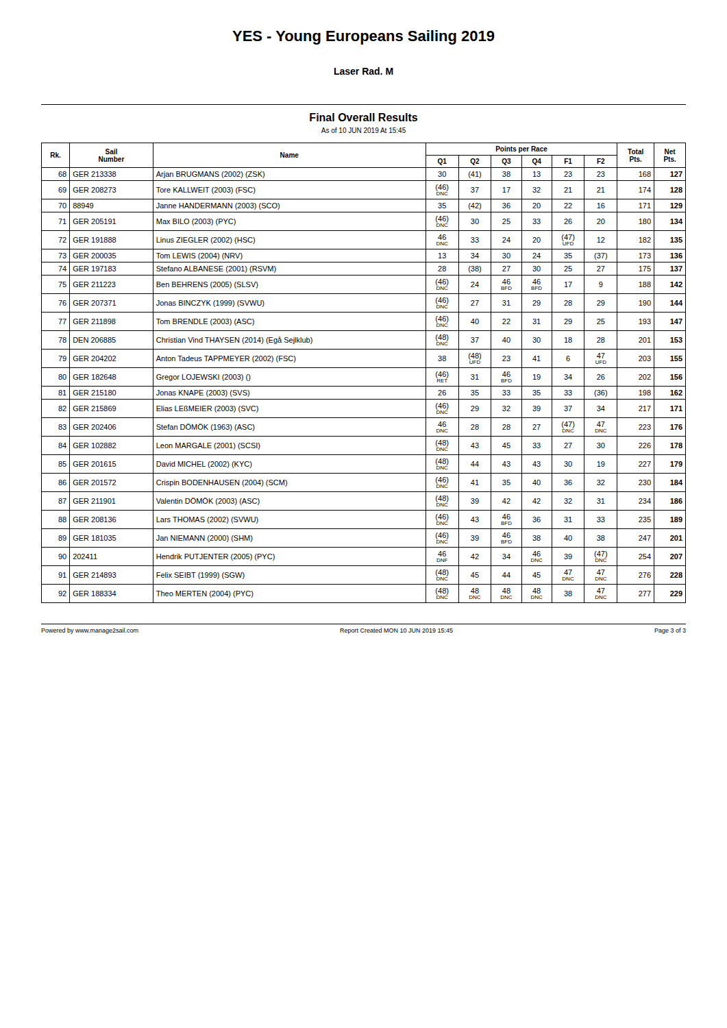YES - Young Europeans Sailing 2019
Laser Rad. M
Final Overall Results
As of 10 JUN 2019 At 15:45
| Rk. | Sail Number | Name | Points per Race | Total Pts. | Net Pts. |
| --- | --- | --- | --- | --- | --- |
| Q1 | Q2 | Q3 | Q4 | F1 | F2 |
| 68 | GER 213338 | Arjan BRUGMANS (2002) (ZSK) | 30 | (41) | 38 | 13 | 23 | 23 | 168 | 127 |
| 69 | GER 208273 | Tore KALLWEIT (2003) (FSC) | (46) DNC | 37 | 17 | 32 | 21 | 21 | 174 | 128 |
| 70 | 88949 | Janne HANDERMANN (2003) (SCO) | 35 | (42) | 36 | 20 | 22 | 16 | 171 | 129 |
| 71 | GER 205191 | Max BILO (2003) (PYC) | (46) DNC | 30 | 25 | 33 | 26 | 20 | 180 | 134 |
| 72 | GER 191888 | Linus ZIEGLER (2002) (HSC) | 46 DNC | 33 | 24 | 20 | (47) UFD | 12 | 182 | 135 |
| 73 | GER 200035 | Tom LEWIS (2004) (NRV) | 13 | 34 | 30 | 24 | 35 | (37) | 173 | 136 |
| 74 | GER 197183 | Stefano ALBANESE (2001) (RSVM) | 28 | (38) | 27 | 30 | 25 | 27 | 175 | 137 |
| 75 | GER 211223 | Ben BEHRENS (2005) (SLSV) | (46) DNC | 24 | 46 BFD | 46 BFD | 17 | 9 | 188 | 142 |
| 76 | GER 207371 | Jonas BINCZYK (1999) (SVWU) | (46) DNC | 27 | 31 | 29 | 28 | 29 | 190 | 144 |
| 77 | GER 211898 | Tom BRENDLE (2003) (ASC) | (46) DNC | 40 | 22 | 31 | 29 | 25 | 193 | 147 |
| 78 | DEN 206885 | Christian Vind THAYSEN (2014) (Egå Sejlklub) | (48) DNC | 37 | 40 | 30 | 18 | 28 | 201 | 153 |
| 79 | GER 204202 | Anton Tadeus TAPPMEYER (2002) (FSC) | 38 | (48) UFD | 23 | 41 | 6 | 47 UFD | 203 | 155 |
| 80 | GER 182648 | Gregor LOJEWSKI (2003) () | (46) RET | 31 | 46 BFD | 19 | 34 | 26 | 202 | 156 |
| 81 | GER 215180 | Jonas KNAPE (2003) (SVS) | 26 | 35 | 33 | 35 | 33 | (36) | 198 | 162 |
| 82 | GER 215869 | Elias LEßMEIER (2003) (SVC) | (46) DNC | 29 | 32 | 39 | 37 | 34 | 217 | 171 |
| 83 | GER 202406 | Stefan DÖMÖK (1963) (ASC) | 46 DNC | 28 | 28 | 27 | (47) DNC | 47 DNC | 223 | 176 |
| 84 | GER 102882 | Leon MARGALE (2001) (SCSI) | (48) DNC | 43 | 45 | 33 | 27 | 30 | 226 | 178 |
| 85 | GER 201615 | David MICHEL (2002) (KYC) | (48) DNC | 44 | 43 | 43 | 30 | 19 | 227 | 179 |
| 86 | GER 201572 | Crispin BODENHAUSEN (2004) (SCM) | (46) DNC | 41 | 35 | 40 | 36 | 32 | 230 | 184 |
| 87 | GER 211901 | Valentin DÖMÖK (2003) (ASC) | (48) DNC | 39 | 42 | 42 | 32 | 31 | 234 | 186 |
| 88 | GER 208136 | Lars THOMAS (2002) (SVWU) | (46) DNC | 43 | 46 BFD | 36 | 31 | 33 | 235 | 189 |
| 89 | GER 181035 | Jan NIEMANN (2000) (SHM) | (46) DNC | 39 | 46 BFD | 38 | 40 | 38 | 247 | 201 |
| 90 | 202411 | Hendrik PUTJENTER (2005) (PYC) | 46 DNF | 42 | 34 | 46 DNC | 39 | (47) DNC | 254 | 207 |
| 91 | GER 214893 | Felix SEIBT (1999) (SGW) | (48) DNC | 45 | 44 | 45 | 47 DNC | 47 DNC | 276 | 228 |
| 92 | GER 188334 | Theo MERTEN (2004) (PYC) | (48) DNC | 48 DNC | 48 DNC | 48 DNC | 38 | 47 DNC | 277 | 229 |
Powered by www.manage2sail.com Report Created MON 10 JUN 2019 15:45 Page 3 of 3